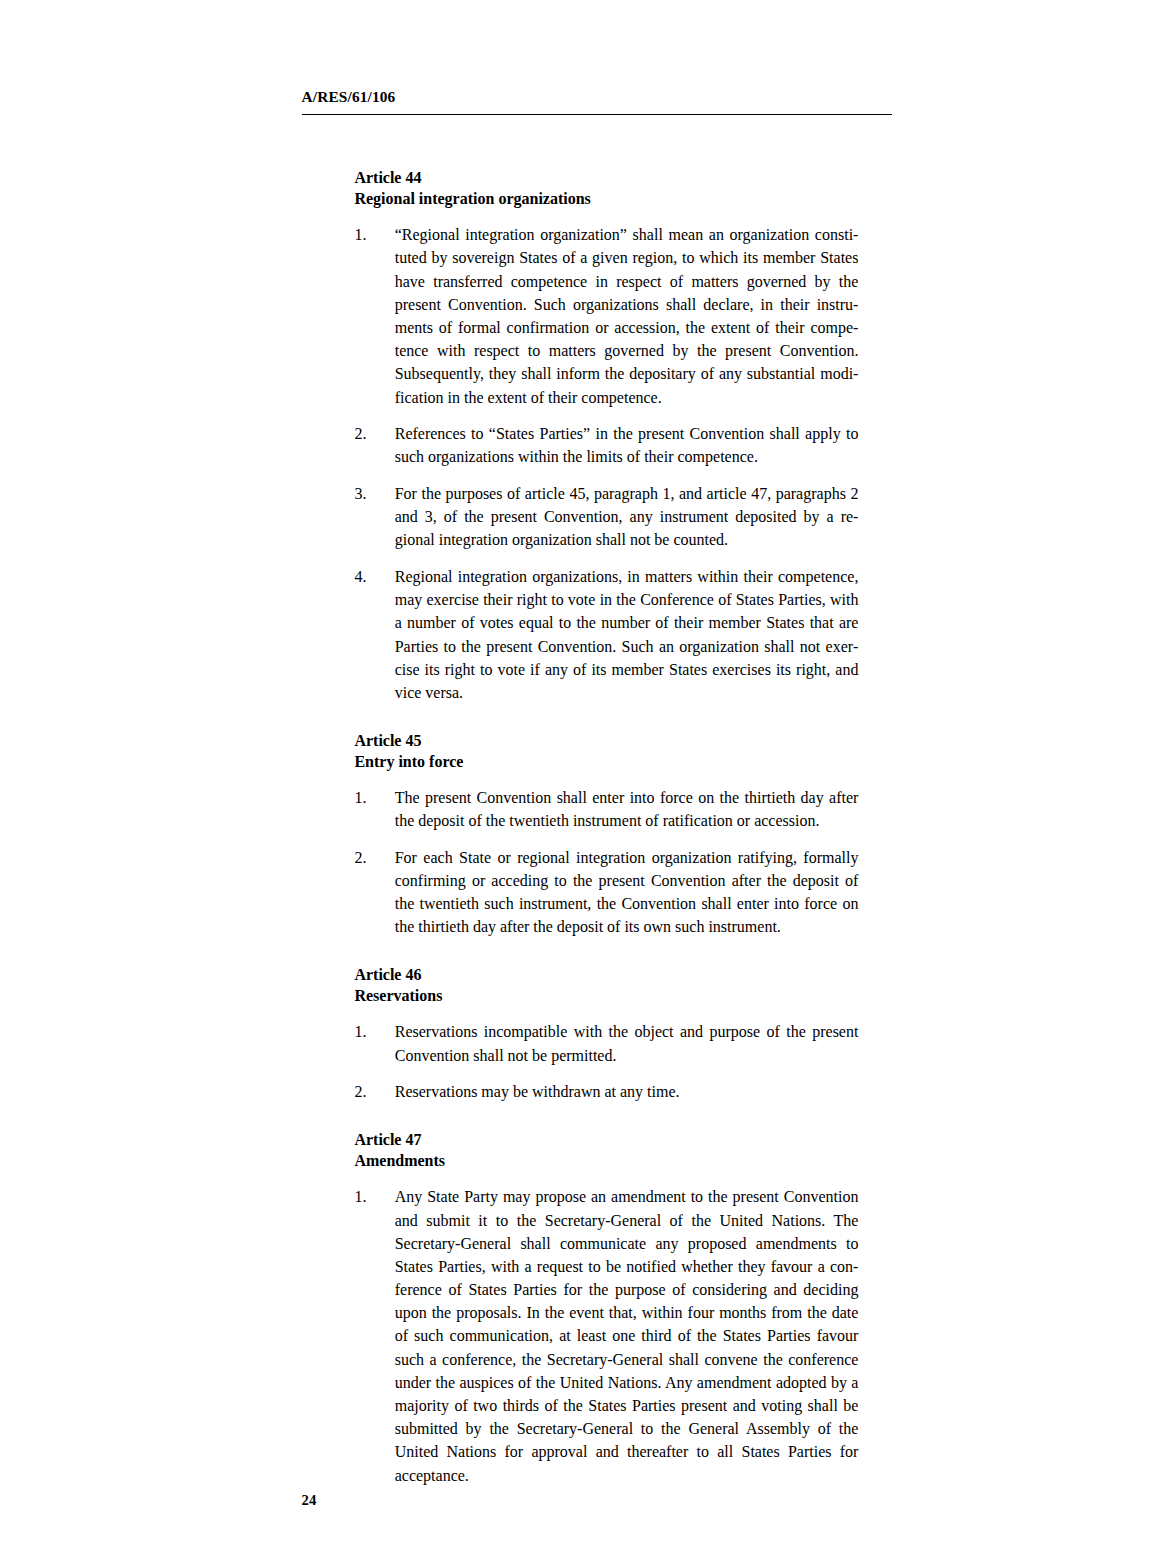A/RES/61/106
Article 44 Regional integration organizations
1.“Regional integration organization” shall mean an organization constituted by sovereign States of a given region, to which its member States have transferred competence in respect of matters governed by the present Convention. Such organizations shall declare, in their instruments of formal confirmation or accession, the extent of their competence with respect to matters governed by the present Convention. Subsequently, they shall inform the depositary of any substantial modification in the extent of their competence.
2. References to “States Parties” in the present Convention shall apply to such organizations within the limits of their competence.
3. For the purposes of article 45, paragraph 1, and article 47, paragraphs 2 and 3, of the present Convention, any instrument deposited by a regional integration organization shall not be counted.
4. Regional integration organizations, in matters within their competence, may exercise their right to vote in the Conference of States Parties, with a number of votes equal to the number of their member States that are Parties to the present Convention. Such an organization shall not exercise its right to vote if any of its member States exercises its right, and vice versa.
Article 45 Entry into force
1. The present Convention shall enter into force on the thirtieth day after the deposit of the twentieth instrument of ratification or accession.
2. For each State or regional integration organization ratifying, formally confirming or acceding to the present Convention after the deposit of the twentieth such instrument, the Convention shall enter into force on the thirtieth day after the deposit of its own such instrument.
Article 46 Reservations
1. Reservations incompatible with the object and purpose of the present Convention shall not be permitted.
2. Reservations may be withdrawn at any time.
Article 47 Amendments
1. Any State Party may propose an amendment to the present Convention and submit it to the Secretary-General of the United Nations. The Secretary-General shall communicate any proposed amendments to States Parties, with a request to be notified whether they favour a conference of States Parties for the purpose of considering and deciding upon the proposals. In the event that, within four months from the date of such communication, at least one third of the States Parties favour such a conference, the Secretary-General shall convene the conference under the auspices of the United Nations. Any amendment adopted by a majority of two thirds of the States Parties present and voting shall be submitted by the Secretary-General to the General Assembly of the United Nations for approval and thereafter to all States Parties for acceptance.
24